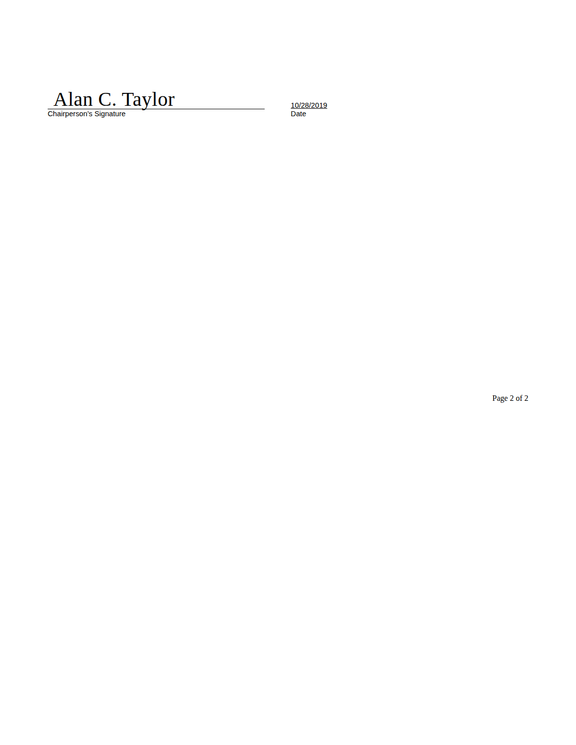Alan C. Taylor
Chairperson’s Signature
10/28/2019
Date
Page 2 of 2